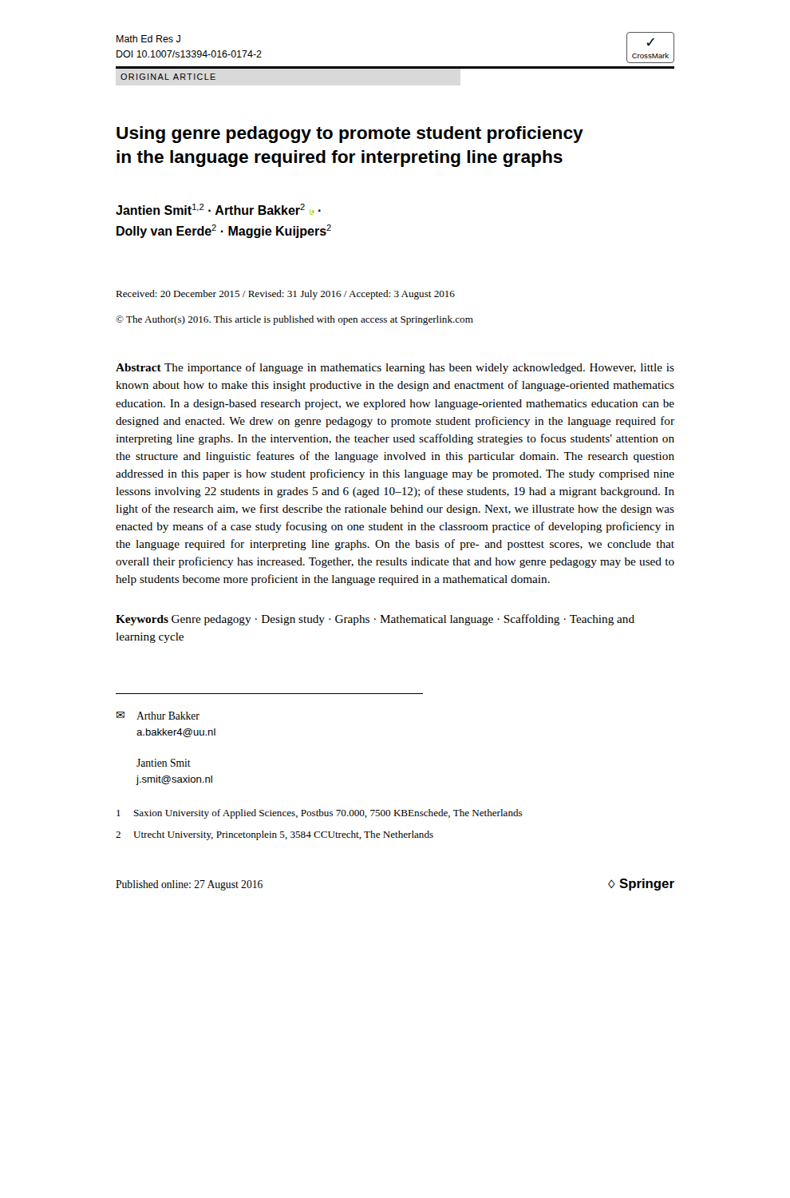Math Ed Res J
DOI 10.1007/s13394-016-0174-2
✓ CrossMark
Original Article
Using genre pedagogy to promote student proficiency
in the language required for interpreting line graphs
Jantien Smit1,2 · Arthur Bakker2 iD ·
Dolly van Eerde2 · Maggie Kuijpers2
Received: 20 December 2015 / Revised: 31 July 2016 / Accepted: 3 August 2016
© The Author(s) 2016. This article is published with open access at Springerlink.com
Abstract The importance of language in mathematics learning has been widely acknowledged. However, little is known about how to make this insight productive in the design and enactment of language-oriented mathematics education. In a design-based research project, we explored how language-oriented mathematics education can be designed and enacted. We drew on genre pedagogy to promote student proficiency in the language required for interpreting line graphs. In the intervention, the teacher used scaffolding strategies to focus students' attention on the structure and linguistic features of the language involved in this particular domain. The research question addressed in this paper is how student proficiency in this language may be promoted. The study comprised nine lessons involving 22 students in grades 5 and 6 (aged 10–12); of these students, 19 had a migrant background. In light of the research aim, we first describe the rationale behind our design. Next, we illustrate how the design was enacted by means of a case study focusing on one student in the classroom practice of developing proficiency in the language required for interpreting line graphs. On the basis of pre- and posttest scores, we conclude that overall their proficiency has increased. Together, the results indicate that and how genre pedagogy may be used to help students become more proficient in the language required in a mathematical domain.
Keywords Genre pedagogy · Design study · Graphs · Mathematical language · Scaffolding · Teaching and learning cycle
✉
Arthur Bakker
a.bakker4@uu.nl
Jantien Smit
j.smit@saxion.nl
1 Saxion University of Applied Sciences, Postbus 70.000, 7500 KBEnschede, The Netherlands
2 Utrecht University, Princetonplein 5, 3584 CCUtrecht, The Netherlands
Published online: 27 August 2016 ♢Springer